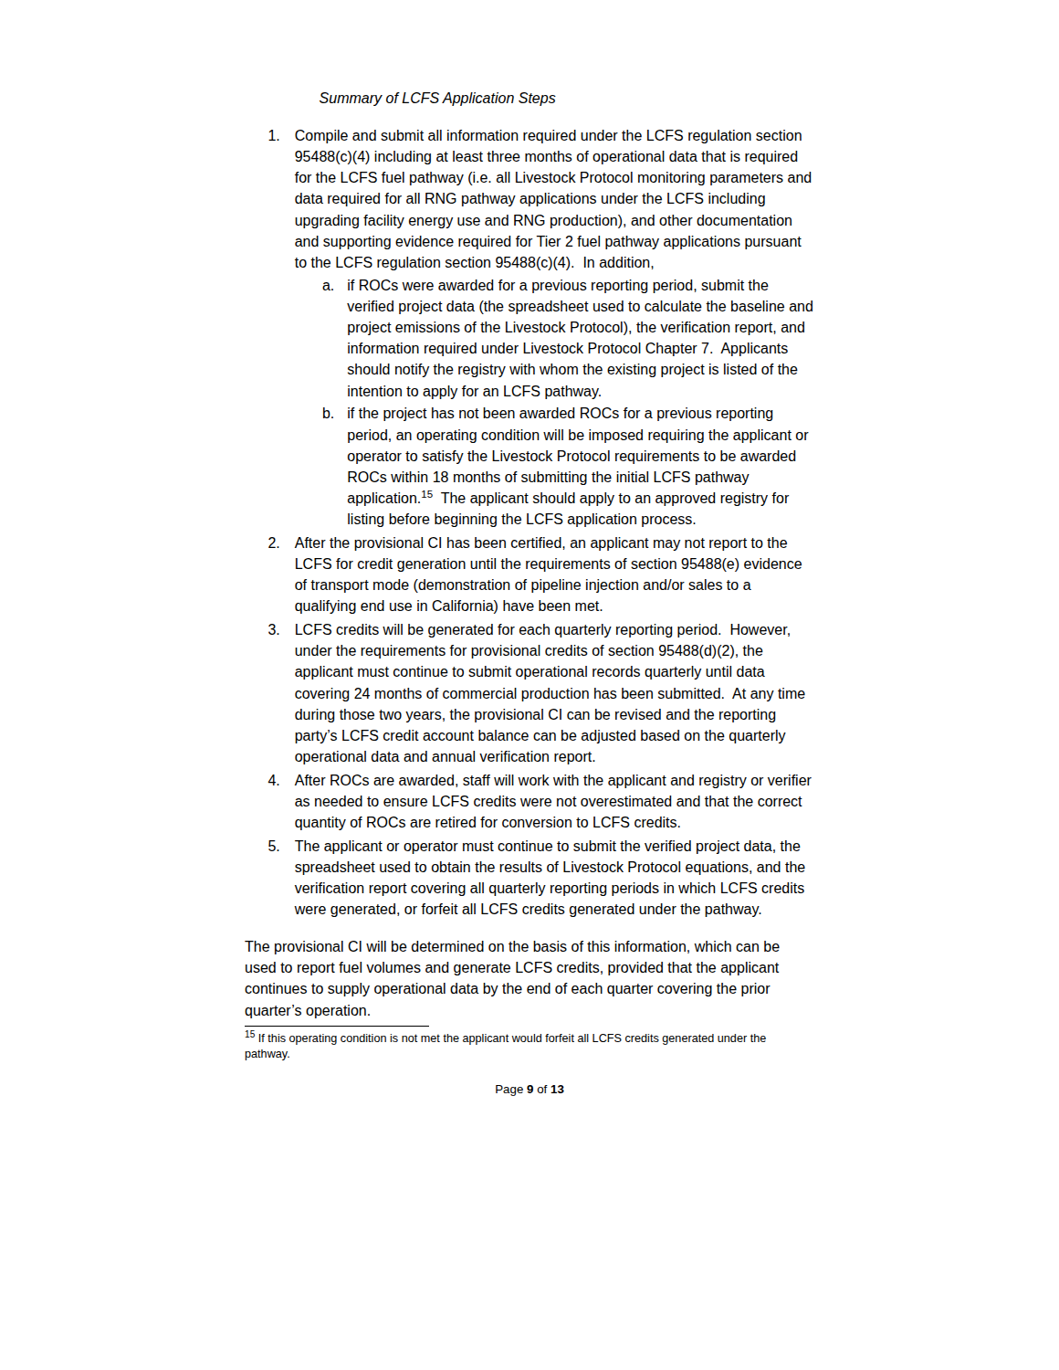Summary of LCFS Application Steps
Compile and submit all information required under the LCFS regulation section 95488(c)(4) including at least three months of operational data that is required for the LCFS fuel pathway (i.e. all Livestock Protocol monitoring parameters and data required for all RNG pathway applications under the LCFS including upgrading facility energy use and RNG production), and other documentation and supporting evidence required for Tier 2 fuel pathway applications pursuant to the LCFS regulation section 95488(c)(4). In addition,
if ROCs were awarded for a previous reporting period, submit the verified project data (the spreadsheet used to calculate the baseline and project emissions of the Livestock Protocol), the verification report, and information required under Livestock Protocol Chapter 7. Applicants should notify the registry with whom the existing project is listed of the intention to apply for an LCFS pathway.
if the project has not been awarded ROCs for a previous reporting period, an operating condition will be imposed requiring the applicant or operator to satisfy the Livestock Protocol requirements to be awarded ROCs within 18 months of submitting the initial LCFS pathway application.15 The applicant should apply to an approved registry for listing before beginning the LCFS application process.
After the provisional CI has been certified, an applicant may not report to the LCFS for credit generation until the requirements of section 95488(e) evidence of transport mode (demonstration of pipeline injection and/or sales to a qualifying end use in California) have been met.
LCFS credits will be generated for each quarterly reporting period. However, under the requirements for provisional credits of section 95488(d)(2), the applicant must continue to submit operational records quarterly until data covering 24 months of commercial production has been submitted. At any time during those two years, the provisional CI can be revised and the reporting party’s LCFS credit account balance can be adjusted based on the quarterly operational data and annual verification report.
After ROCs are awarded, staff will work with the applicant and registry or verifier as needed to ensure LCFS credits were not overestimated and that the correct quantity of ROCs are retired for conversion to LCFS credits.
The applicant or operator must continue to submit the verified project data, the spreadsheet used to obtain the results of Livestock Protocol equations, and the verification report covering all quarterly reporting periods in which LCFS credits were generated, or forfeit all LCFS credits generated under the pathway.
The provisional CI will be determined on the basis of this information, which can be used to report fuel volumes and generate LCFS credits, provided that the applicant continues to supply operational data by the end of each quarter covering the prior quarter’s operation.
15 If this operating condition is not met the applicant would forfeit all LCFS credits generated under the pathway.
Page 9 of 13